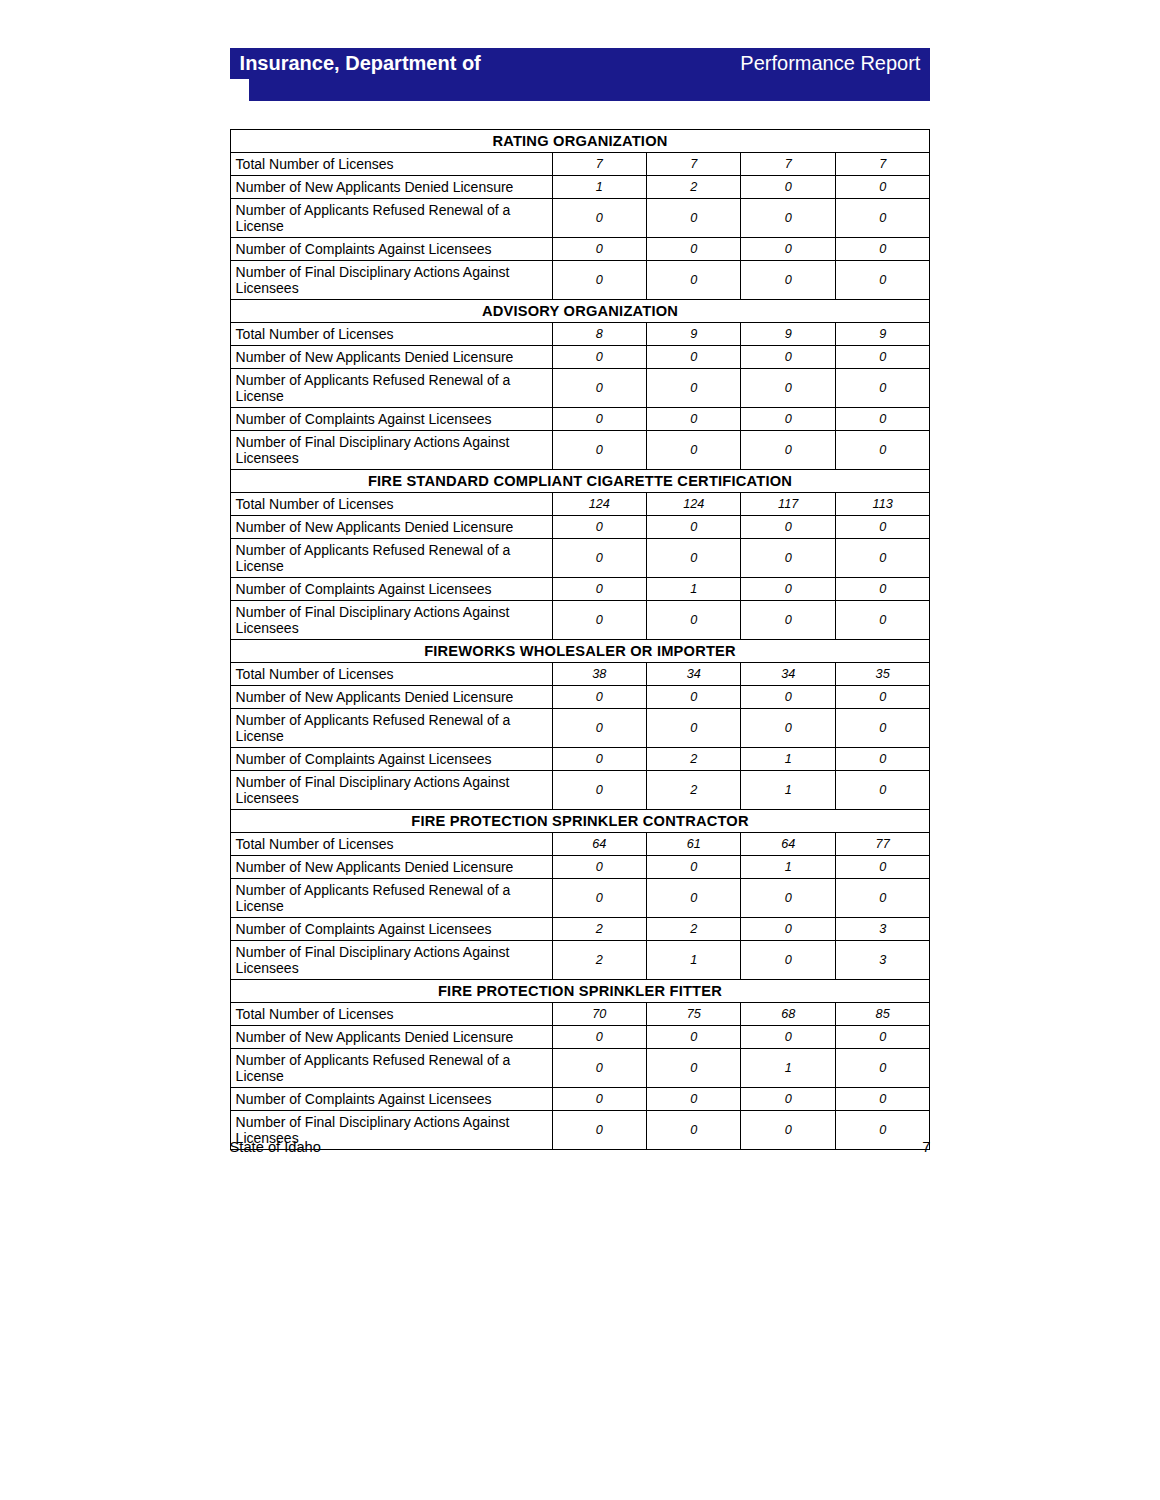Insurance, Department of
Performance Report
| RATING ORGANIZATION |
| --- |
| Total Number of Licenses | 7 | 7 | 7 | 7 |
| Number of New Applicants Denied Licensure | 1 | 2 | 0 | 0 |
| Number of Applicants Refused Renewal of a License | 0 | 0 | 0 | 0 |
| Number of Complaints Against Licensees | 0 | 0 | 0 | 0 |
| Number of Final Disciplinary Actions Against Licensees | 0 | 0 | 0 | 0 |
| ADVISORY ORGANIZATION |
| Total Number of Licenses | 8 | 9 | 9 | 9 |
| Number of New Applicants Denied Licensure | 0 | 0 | 0 | 0 |
| Number of Applicants Refused Renewal of a License | 0 | 0 | 0 | 0 |
| Number of Complaints Against Licensees | 0 | 0 | 0 | 0 |
| Number of Final Disciplinary Actions Against Licensees | 0 | 0 | 0 | 0 |
| FIRE STANDARD COMPLIANT CIGARETTE CERTIFICATION |
| Total Number of Licenses | 124 | 124 | 117 | 113 |
| Number of New Applicants Denied Licensure | 0 | 0 | 0 | 0 |
| Number of Applicants Refused Renewal of a License | 0 | 0 | 0 | 0 |
| Number of Complaints Against Licensees | 0 | 1 | 0 | 0 |
| Number of Final Disciplinary Actions Against Licensees | 0 | 0 | 0 | 0 |
| FIREWORKS WHOLESALER OR IMPORTER |
| Total Number of Licenses | 38 | 34 | 34 | 35 |
| Number of New Applicants Denied Licensure | 0 | 0 | 0 | 0 |
| Number of Applicants Refused Renewal of a License | 0 | 0 | 0 | 0 |
| Number of Complaints Against Licensees | 0 | 2 | 1 | 0 |
| Number of Final Disciplinary Actions Against Licensees | 0 | 2 | 1 | 0 |
| FIRE PROTECTION SPRINKLER CONTRACTOR |
| Total Number of Licenses | 64 | 61 | 64 | 77 |
| Number of New Applicants Denied Licensure | 0 | 0 | 1 | 0 |
| Number of Applicants Refused Renewal of a License | 0 | 0 | 0 | 0 |
| Number of Complaints Against Licensees | 2 | 2 | 0 | 3 |
| Number of Final Disciplinary Actions Against Licensees | 2 | 1 | 0 | 3 |
| FIRE PROTECTION SPRINKLER FITTER |
| Total Number of Licenses | 70 | 75 | 68 | 85 |
| Number of New Applicants Denied Licensure | 0 | 0 | 0 | 0 |
| Number of Applicants Refused Renewal of a License | 0 | 0 | 1 | 0 |
| Number of Complaints Against Licensees | 0 | 0 | 0 | 0 |
| Number of Final Disciplinary Actions Against Licensees | 0 | 0 | 0 | 0 |
State of Idaho
7